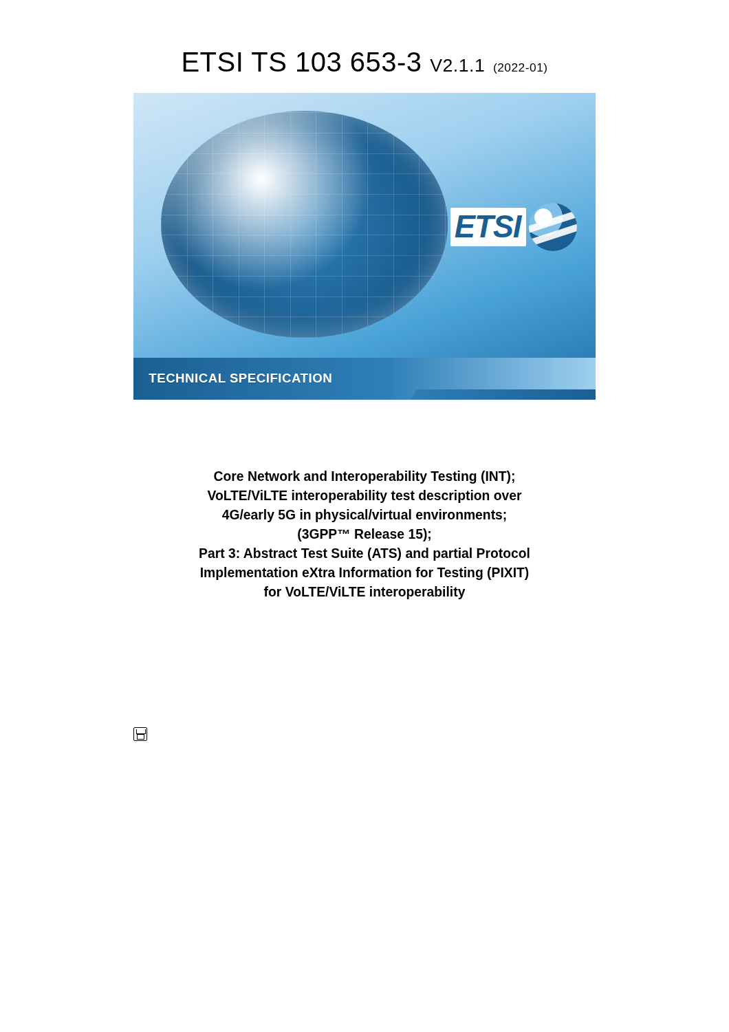ETSI TS 103 653-3 V2.1.1 (2022-01)
ETSI
TECHNICAL SPECIFICATION
Core Network and Interoperability Testing (INT);
VoLTE/ViLTE interoperability test description over
4G/early 5G in physical/virtual environments;
(3GPP™ Release 15);
Part 3: Abstract Test Suite (ATS) and partial Protocol
Implementation eXtra Information for Testing (PIXIT)
for VoLTE/ViLTE interoperability